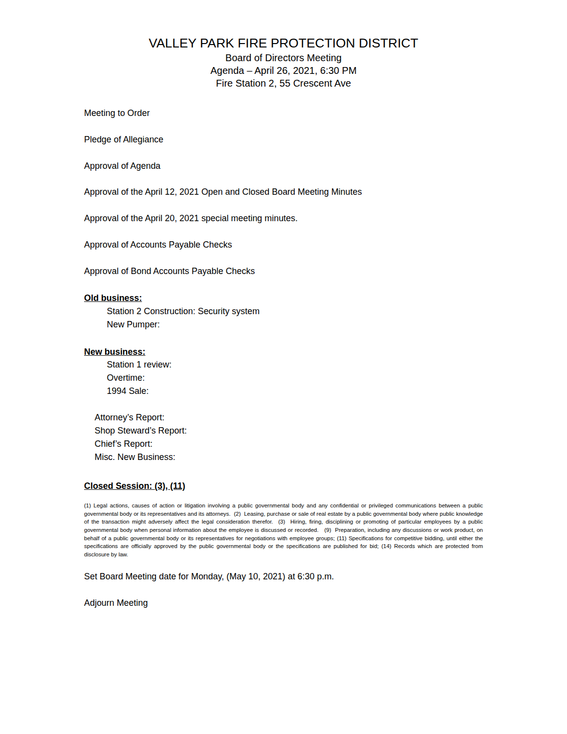VALLEY PARK FIRE PROTECTION DISTRICT
Board of Directors Meeting
Agenda – April 26, 2021, 6:30 PM
Fire Station 2, 55 Crescent Ave
Meeting to Order
Pledge of Allegiance
Approval of Agenda
Approval of the April 12, 2021 Open and Closed Board Meeting Minutes
Approval of the April 20, 2021 special meeting minutes.
Approval of Accounts Payable Checks
Approval of Bond Accounts Payable Checks
Old business:
Station 2 Construction: Security system
New Pumper:
New business:
Station 1 review:
Overtime:
1994 Sale:
Attorney’s Report:
Shop Steward’s Report:
Chief’s Report:
Misc. New Business:
Closed Session: (3), (11)
(1) Legal actions, causes of action or litigation involving a public governmental body and any confidential or privileged communications between a public governmental body or its representatives and its attorneys. (2) Leasing, purchase or sale of real estate by a public governmental body where public knowledge of the transaction might adversely affect the legal consideration therefor. (3) Hiring, firing, disciplining or promoting of particular employees by a public governmental body when personal information about the employee is discussed or recorded. (9) Preparation, including any discussions or work product, on behalf of a public governmental body or its representatives for negotiations with employee groups; (11) Specifications for competitive bidding, until either the specifications are officially approved by the public governmental body or the specifications are published for bid; (14) Records which are protected from disclosure by law.
Set Board Meeting date for Monday, (May 10, 2021) at 6:30 p.m.
Adjourn Meeting